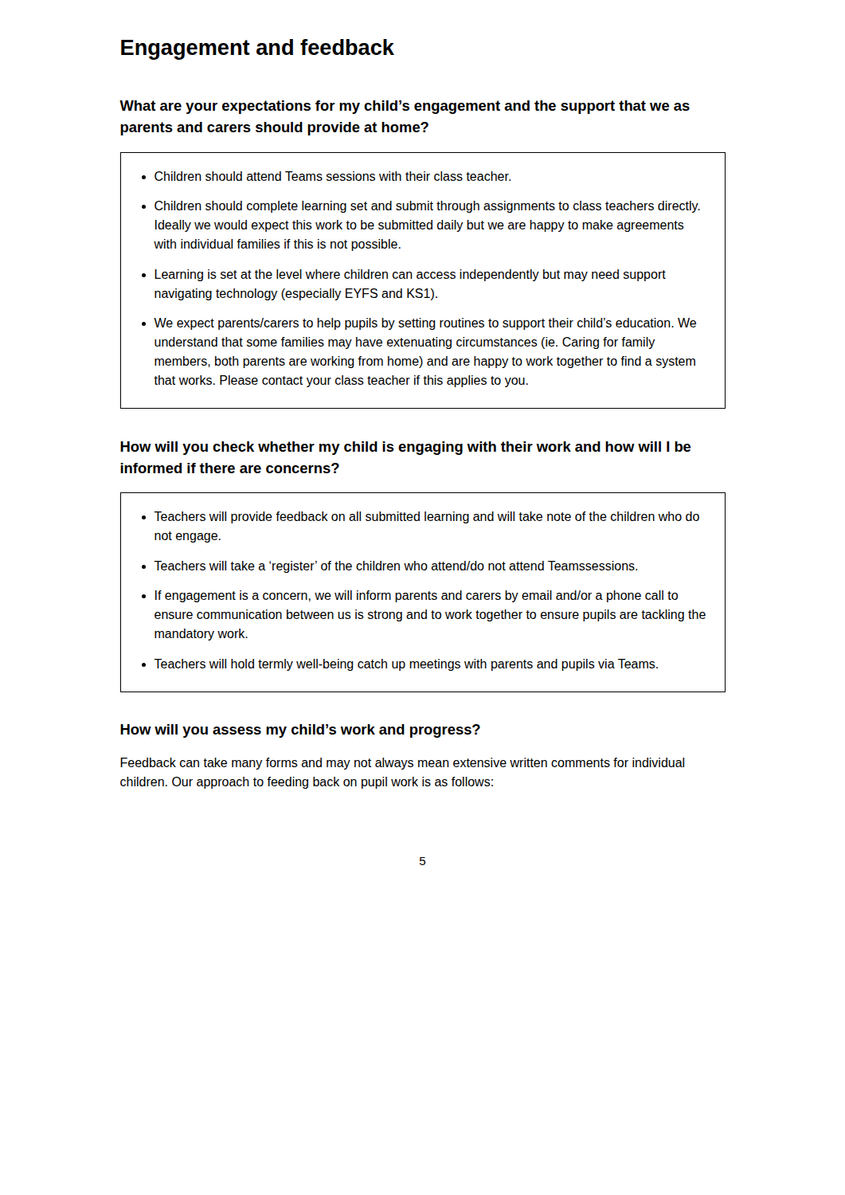Engagement and feedback
What are your expectations for my child’s engagement and the support that we as parents and carers should provide at home?
Children should attend Teams sessions with their class teacher.
Children should complete learning set and submit through assignments to class teachers directly. Ideally we would expect this work to be submitted daily but we are happy to make agreements with individual families if this is not possible.
Learning is set at the level where children can access independently but may need support navigating technology (especially EYFS and KS1).
We expect parents/carers to help pupils by setting routines to support their child’s education. We understand that some families may have extenuating circumstances (ie. Caring for family members, both parents are working from home) and are happy to work together to find a system that works. Please contact your class teacher if this applies to you.
How will you check whether my child is engaging with their work and how will I be informed if there are concerns?
Teachers will provide feedback on all submitted learning and will take note of the children who do not engage.
Teachers will take a ‘register’ of the children who attend/do not attend Teamssessions.
If engagement is a concern, we will inform parents and carers by email and/or a phone call to ensure communication between us is strong and to work together to ensure pupils are tackling the mandatory work.
Teachers will hold termly well-being catch up meetings with parents and pupils via Teams.
How will you assess my child’s work and progress?
Feedback can take many forms and may not always mean extensive written comments for individual children. Our approach to feeding back on pupil work is as follows:
5